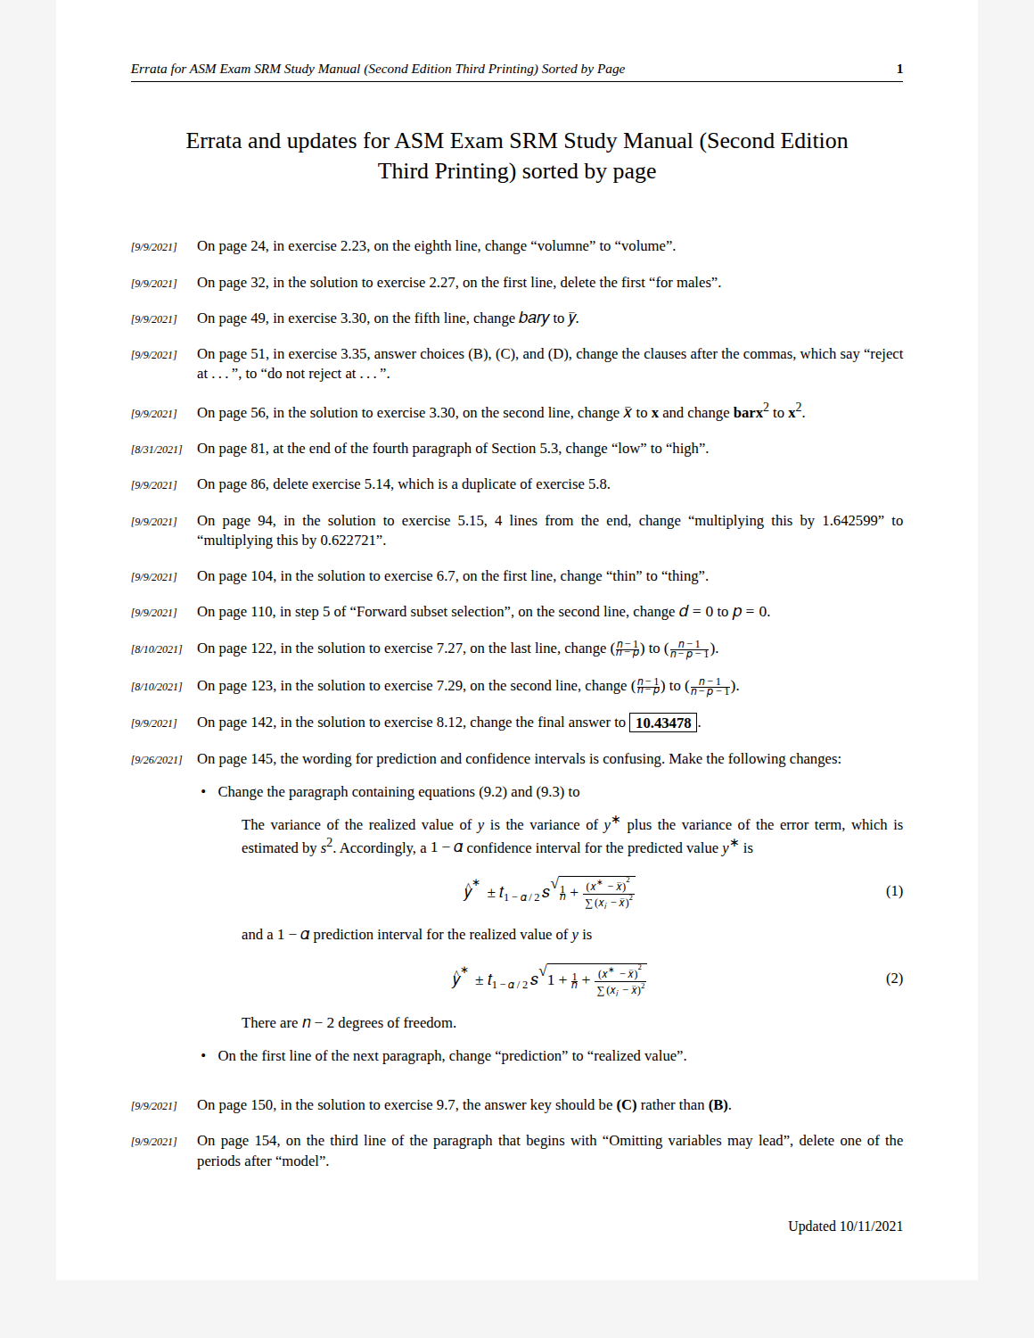Errata for ASM Exam SRM Study Manual (Second Edition Third Printing) Sorted by Page 1
Errata and updates for ASM Exam SRM Study Manual (Second Edition Third Printing) sorted by page
[9/9/2021]
On page 24, in exercise 2.23, on the eighth line, change “volumne” to “volume”.
[9/9/2021]
On page 32, in the solution to exercise 2.27, on the first line, delete the first “for males”.
[9/9/2021]
On page 49, in exercise 3.30, on the fifth line, change bary to y¯.
[9/9/2021]
On page 51, in exercise 3.35, answer choices (B), (C), and (D), change the clauses after the commas, which say “reject at . . . ”, to “do not reject at . . . ”.
[9/9/2021]
On page 56, in the solution to exercise 3.30, on the second line, change x¯ to x and change barx2 to x2.
[8/31/2021]
On page 81, at the end of the fourth paragraph of Section 5.3, change “low” to “high”.
[9/9/2021]
On page 86, delete exercise 5.14, which is a duplicate of exercise 5.8.
[9/9/2021]
On page 94, in the solution to exercise 5.15, 4 lines from the end, change “multiplying this by 1.642599” to “multiplying this by 0.622721”.
[9/9/2021]
On page 104, in the solution to exercise 6.7, on the first line, change “thin” to “thing”.
[9/9/2021]
On page 110, in step 5 of “Forward subset selection”, on the second line, change d=0 to p=0.
[8/10/2021]
On page 122, in the solution to exercise 7.27, on the last line, change (n−1n−p) to (n−1n−p−1) .
[8/10/2021]
On page 123, in the solution to exercise 7.29, on the second line, change (n−1n−p) to (n−1n−p−1) .
[9/9/2021]
On page 142, in the solution to exercise 8.12, change the final answer to 10.43478.
[9/26/2021]
On page 145, the wording for prediction and confidence intervals is confusing. Make the following changes:
Change the paragraph containing equations (9.2) and (9.3) to
The variance of the realized value of y is the variance of y∗ plus the variance of the error term, which is estimated by s2. Accordingly, a 1−α confidence interval for the predicted value y∗ is
y^∗ ± t1−α/2 s 1n + (x∗−x¯)2 ∑(xi−x¯)2 (1)
and a 1−α prediction interval for the realized value of y is
y^∗ ± t1−α/2 s 1 + 1n + (x∗−x¯)2 ∑(xi−x¯)2 (2)
There are n−2 degrees of freedom.
On the first line of the next paragraph, change “prediction” to “realized value”.
[9/9/2021]
On page 150, in the solution to exercise 9.7, the answer key should be (C) rather than (B).
[9/9/2021]
On page 154, on the third line of the paragraph that begins with “Omitting variables may lead”, delete one of the periods after “model”.
Updated 10/11/2021